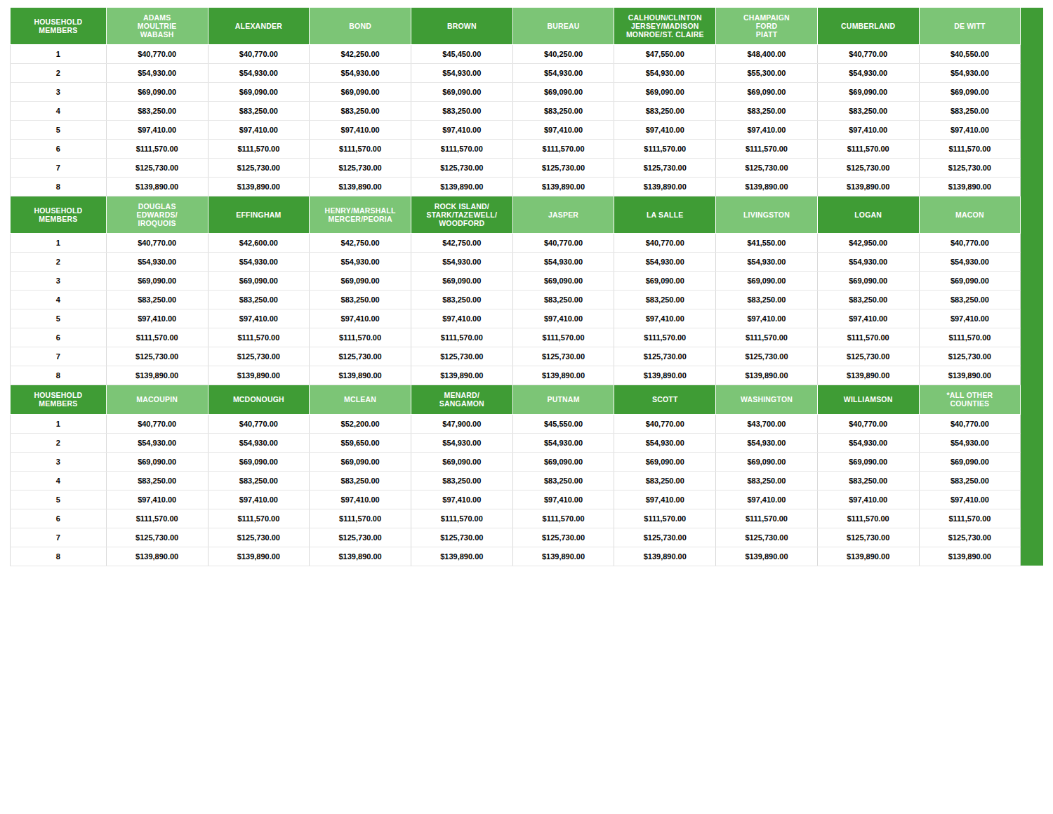| Household Members | Adams Moultrie Wabash | Alexander | Bond | Brown | Bureau | Calhoun/Clinton Jersey/Madison Monroe/St. Claire | Champaign Ford Piatt | Cumberland | De Witt | |
| --- | --- | --- | --- | --- | --- | --- | --- | --- | --- | --- |
| 1 | $40,770.00 | $40,770.00 | $42,250.00 | $45,450.00 | $40,250.00 | $47,550.00 | $48,400.00 | $40,770.00 | $40,550.00 | |
| 2 | $54,930.00 | $54,930.00 | $54,930.00 | $54,930.00 | $54,930.00 | $54,930.00 | $55,300.00 | $54,930.00 | $54,930.00 | |
| 3 | $69,090.00 | $69,090.00 | $69,090.00 | $69,090.00 | $69,090.00 | $69,090.00 | $69,090.00 | $69,090.00 | $69,090.00 | |
| 4 | $83,250.00 | $83,250.00 | $83,250.00 | $83,250.00 | $83,250.00 | $83,250.00 | $83,250.00 | $83,250.00 | $83,250.00 | |
| 5 | $97,410.00 | $97,410.00 | $97,410.00 | $97,410.00 | $97,410.00 | $97,410.00 | $97,410.00 | $97,410.00 | $97,410.00 | |
| 6 | $111,570.00 | $111,570.00 | $111,570.00 | $111,570.00 | $111,570.00 | $111,570.00 | $111,570.00 | $111,570.00 | $111,570.00 | |
| 7 | $125,730.00 | $125,730.00 | $125,730.00 | $125,730.00 | $125,730.00 | $125,730.00 | $125,730.00 | $125,730.00 | $125,730.00 | |
| 8 | $139,890.00 | $139,890.00 | $139,890.00 | $139,890.00 | $139,890.00 | $139,890.00 | $139,890.00 | $139,890.00 | $139,890.00 | |
| Household Members | Douglas Edwards/ Iroquois | Effingham | Henry/Marshall Mercer/Peoria | Rock Island/ Stark/Tazewell/ Woodford | Jasper | La Salle | Livingston | Logan | Macon | |
| 1 | $40,770.00 | $42,600.00 | $42,750.00 | $42,750.00 | $40,770.00 | $40,770.00 | $41,550.00 | $42,950.00 | $40,770.00 | |
| 2 | $54,930.00 | $54,930.00 | $54,930.00 | $54,930.00 | $54,930.00 | $54,930.00 | $54,930.00 | $54,930.00 | $54,930.00 | |
| 3 | $69,090.00 | $69,090.00 | $69,090.00 | $69,090.00 | $69,090.00 | $69,090.00 | $69,090.00 | $69,090.00 | $69,090.00 | |
| 4 | $83,250.00 | $83,250.00 | $83,250.00 | $83,250.00 | $83,250.00 | $83,250.00 | $83,250.00 | $83,250.00 | $83,250.00 | |
| 5 | $97,410.00 | $97,410.00 | $97,410.00 | $97,410.00 | $97,410.00 | $97,410.00 | $97,410.00 | $97,410.00 | $97,410.00 | |
| 6 | $111,570.00 | $111,570.00 | $111,570.00 | $111,570.00 | $111,570.00 | $111,570.00 | $111,570.00 | $111,570.00 | $111,570.00 | |
| 7 | $125,730.00 | $125,730.00 | $125,730.00 | $125,730.00 | $125,730.00 | $125,730.00 | $125,730.00 | $125,730.00 | $125,730.00 | |
| 8 | $139,890.00 | $139,890.00 | $139,890.00 | $139,890.00 | $139,890.00 | $139,890.00 | $139,890.00 | $139,890.00 | $139,890.00 | |
| Household Members | Macoupin | McDonough | McLean | Menard/ Sangamon | Putnam | Scott | Washington | Williamson | *All Other Counties | |
| 1 | $40,770.00 | $40,770.00 | $52,200.00 | $47,900.00 | $45,550.00 | $40,770.00 | $43,700.00 | $40,770.00 | $40,770.00 | |
| 2 | $54,930.00 | $54,930.00 | $59,650.00 | $54,930.00 | $54,930.00 | $54,930.00 | $54,930.00 | $54,930.00 | $54,930.00 | |
| 3 | $69,090.00 | $69,090.00 | $69,090.00 | $69,090.00 | $69,090.00 | $69,090.00 | $69,090.00 | $69,090.00 | $69,090.00 | |
| 4 | $83,250.00 | $83,250.00 | $83,250.00 | $83,250.00 | $83,250.00 | $83,250.00 | $83,250.00 | $83,250.00 | $83,250.00 | |
| 5 | $97,410.00 | $97,410.00 | $97,410.00 | $97,410.00 | $97,410.00 | $97,410.00 | $97,410.00 | $97,410.00 | $97,410.00 | |
| 6 | $111,570.00 | $111,570.00 | $111,570.00 | $111,570.00 | $111,570.00 | $111,570.00 | $111,570.00 | $111,570.00 | $111,570.00 | |
| 7 | $125,730.00 | $125,730.00 | $125,730.00 | $125,730.00 | $125,730.00 | $125,730.00 | $125,730.00 | $125,730.00 | $125,730.00 | |
| 8 | $139,890.00 | $139,890.00 | $139,890.00 | $139,890.00 | $139,890.00 | $139,890.00 | $139,890.00 | $139,890.00 | $139,890.00 | |